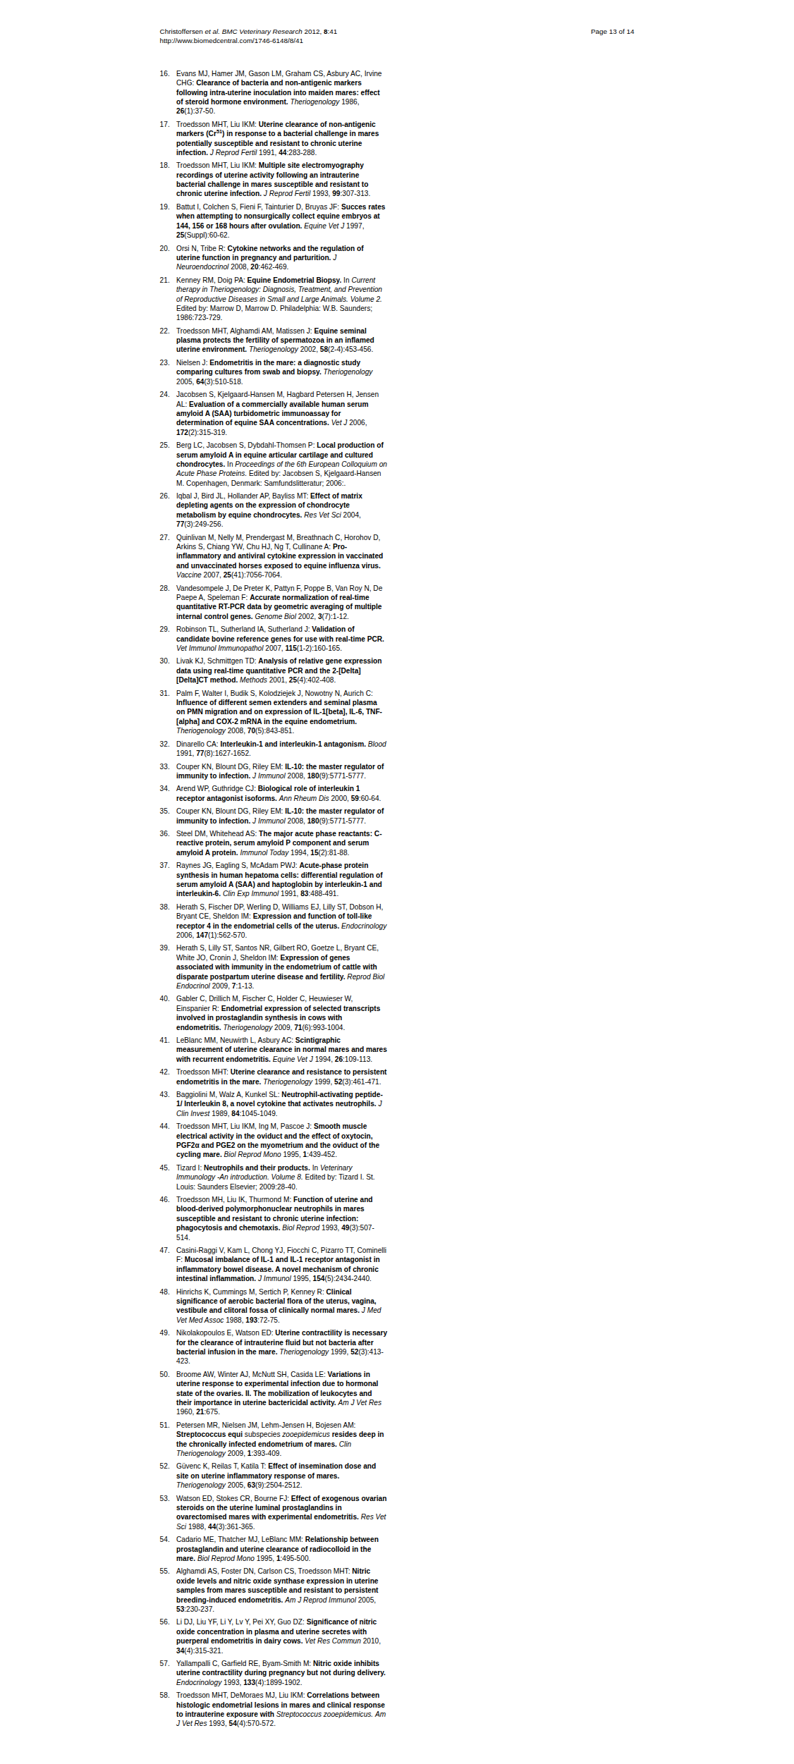Christoffersen et al. BMC Veterinary Research 2012, 8:41
http://www.biomedcentral.com/1746-6148/8/41
Page 13 of 14
Evans MJ, Hamer JM, Gason LM, Graham CS, Asbury AC, Irvine CHG: Clearance of bacteria and non-antigenic markers following intra-uterine inoculation into maiden mares: effect of steroid hormone environment. Theriogenology 1986, 26(1):37-50.
Troedsson MHT, Liu IKM: Uterine clearance of non-antigenic markers (Cr51) in response to a bacterial challenge in mares potentially susceptible and resistant to chronic uterine infection. J Reprod Fertil 1991, 44:283-288.
Troedsson MHT, Liu IKM: Multiple site electromyography recordings of uterine activity following an intrauterine bacterial challenge in mares susceptible and resistant to chronic uterine infection. J Reprod Fertil 1993, 99:307-313.
Battut I, Colchen S, Fieni F, Tainturier D, Bruyas JF: Succes rates when attempting to nonsurgically collect equine embryos at 144, 156 or 168 hours after ovulation. Equine Vet J 1997, 25(Suppl):60-62.
Orsi N, Tribe R: Cytokine networks and the regulation of uterine function in pregnancy and parturition. J Neuroendocrinol 2008, 20:462-469.
Kenney RM, Doig PA: Equine Endometrial Biopsy. In Current therapy in Theriogenology: Diagnosis, Treatment, and Prevention of Reproductive Diseases in Small and Large Animals. Volume 2. Edited by: Marrow D, Marrow D. Philadelphia: W.B. Saunders; 1986:723-729.
Troedsson MHT, Alghamdi AM, Matissen J: Equine seminal plasma protects the fertility of spermatozoa in an inflamed uterine environment. Theriogenology 2002, 58(2-4):453-456.
Nielsen J: Endometritis in the mare: a diagnostic study comparing cultures from swab and biopsy. Theriogenology 2005, 64(3):510-518.
Jacobsen S, Kjelgaard-Hansen M, Hagbard Petersen H, Jensen AL: Evaluation of a commercially available human serum amyloid A (SAA) turbidometric immunoassay for determination of equine SAA concentrations. Vet J 2006, 172(2):315-319.
Berg LC, Jacobsen S, Dybdahl-Thomsen P: Local production of serum amyloid A in equine articular cartilage and cultured chondrocytes. In Proceedings of the 6th European Colloquium on Acute Phase Proteins. Edited by: Jacobsen S, Kjelgaard-Hansen M. Copenhagen, Denmark: Samfundslitteratur; 2006:.
Iqbal J, Bird JL, Hollander AP, Bayliss MT: Effect of matrix depleting agents on the expression of chondrocyte metabolism by equine chondrocytes. Res Vet Sci 2004, 77(3):249-256.
Quinlivan M, Nelly M, Prendergast M, Breathnach C, Horohov D, Arkins S, Chiang YW, Chu HJ, Ng T, Cullinane A: Pro-inflammatory and antiviral cytokine expression in vaccinated and unvaccinated horses exposed to equine influenza virus. Vaccine 2007, 25(41):7056-7064.
Vandesompele J, De Preter K, Pattyn F, Poppe B, Van Roy N, De Paepe A, Speleman F: Accurate normalization of real-time quantitative RT-PCR data by geometric averaging of multiple internal control genes. Genome Biol 2002, 3(7):1-12.
Robinson TL, Sutherland IA, Sutherland J: Validation of candidate bovine reference genes for use with real-time PCR. Vet Immunol Immunopathol 2007, 115(1-2):160-165.
Livak KJ, Schmittgen TD: Analysis of relative gene expression data using real-time quantitative PCR and the 2-[Delta][Delta]CT method. Methods 2001, 25(4):402-408.
Palm F, Walter I, Budik S, Kolodziejek J, Nowotny N, Aurich C: Influence of different semen extenders and seminal plasma on PMN migration and on expression of IL-1[beta], IL-6, TNF-[alpha] and COX-2 mRNA in the equine endometrium. Theriogenology 2008, 70(5):843-851.
Dinarello CA: Interleukin-1 and interleukin-1 antagonism. Blood 1991, 77(8):1627-1652.
Couper KN, Blount DG, Riley EM: IL-10: the master regulator of immunity to infection. J Immunol 2008, 180(9):5771-5777.
Arend WP, Guthridge CJ: Biological role of interleukin 1 receptor antagonist isoforms. Ann Rheum Dis 2000, 59:60-64.
Couper KN, Blount DG, Riley EM: IL-10: the master regulator of immunity to infection. J Immunol 2008, 180(9):5771-5777.
Steel DM, Whitehead AS: The major acute phase reactants: C-reactive protein, serum amyloid P component and serum amyloid A protein. Immunol Today 1994, 15(2):81-88.
Raynes JG, Eagling S, McAdam PWJ: Acute-phase protein synthesis in human hepatoma cells: differential regulation of serum amyloid A (SAA) and haptoglobin by interleukin-1 and interleukin-6. Clin Exp Immunol 1991, 83:488-491.
Herath S, Fischer DP, Werling D, Williams EJ, Lilly ST, Dobson H, Bryant CE, Sheldon IM: Expression and function of toll-like receptor 4 in the endometrial cells of the uterus. Endocrinology 2006, 147(1):562-570.
Herath S, Lilly ST, Santos NR, Gilbert RO, Goetze L, Bryant CE, White JO, Cronin J, Sheldon IM: Expression of genes associated with immunity in the endometrium of cattle with disparate postpartum uterine disease and fertility. Reprod Biol Endocrinol 2009, 7:1-13.
Gabler C, Drillich M, Fischer C, Holder C, Heuwieser W, Einspanier R: Endometrial expression of selected transcripts involved in prostaglandin synthesis in cows with endometritis. Theriogenology 2009, 71(6):993-1004.
LeBlanc MM, Neuwirth L, Asbury AC: Scintigraphic measurement of uterine clearance in normal mares and mares with recurrent endometritis. Equine Vet J 1994, 26:109-113.
Troedsson MHT: Uterine clearance and resistance to persistent endometritis in the mare. Theriogenology 1999, 52(3):461-471.
Baggiolini M, Walz A, Kunkel SL: Neutrophil-activating peptide-1/ Interleukin 8, a novel cytokine that activates neutrophils. J Clin Invest 1989, 84:1045-1049.
Troedsson MHT, Liu IKM, Ing M, Pascoe J: Smooth muscle electrical activity in the oviduct and the effect of oxytocin, PGF2α and PGE2 on the myometrium and the oviduct of the cycling mare. Biol Reprod Mono 1995, 1:439-452.
Tizard I: Neutrophils and their products. In Veterinary Immunology -An introduction. Volume 8. Edited by: Tizard I. St. Louis: Saunders Elsevier; 2009:28-40.
Troedsson MH, Liu IK, Thurmond M: Function of uterine and blood-derived polymorphonuclear neutrophils in mares susceptible and resistant to chronic uterine infection: phagocytosis and chemotaxis. Biol Reprod 1993, 49(3):507-514.
Casini-Raggi V, Kam L, Chong YJ, Fiocchi C, Pizarro TT, Cominelli F: Mucosal imbalance of IL-1 and IL-1 receptor antagonist in inflammatory bowel disease. A novel mechanism of chronic intestinal inflammation. J Immunol 1995, 154(5):2434-2440.
Hinrichs K, Cummings M, Sertich P, Kenney R: Clinical significance of aerobic bacterial flora of the uterus, vagina, vestibule and clitoral fossa of clinically normal mares. J Med Vet Med Assoc 1988, 193:72-75.
Nikolakopoulos E, Watson ED: Uterine contractility is necessary for the clearance of intrauterine fluid but not bacteria after bacterial infusion in the mare. Theriogenology 1999, 52(3):413-423.
Broome AW, Winter AJ, McNutt SH, Casida LE: Variations in uterine response to experimental infection due to hormonal state of the ovaries. II. The mobilization of leukocytes and their importance in uterine bactericidal activity. Am J Vet Res 1960, 21:675.
Petersen MR, Nielsen JM, Lehm-Jensen H, Bojesen AM: Streptococcus equi subspecies zooepidemicus resides deep in the chronically infected endometrium of mares. Clin Theriogenology 2009, 1:393-409.
Güvenc K, Reilas T, Katila T: Effect of insemination dose and site on uterine inflammatory response of mares. Theriogenology 2005, 63(9):2504-2512.
Watson ED, Stokes CR, Bourne FJ: Effect of exogenous ovarian steroids on the uterine luminal prostaglandins in ovarectomised mares with experimental endometritis. Res Vet Sci 1988, 44(3):361-365.
Cadario ME, Thatcher MJ, LeBlanc MM: Relationship between prostaglandin and uterine clearance of radiocolloid in the mare. Biol Reprod Mono 1995, 1:495-500.
Alghamdi AS, Foster DN, Carlson CS, Troedsson MHT: Nitric oxide levels and nitric oxide synthase expression in uterine samples from mares susceptible and resistant to persistent breeding-induced endometritis. Am J Reprod Immunol 2005, 53:230-237.
Li DJ, Liu YF, Li Y, Lv Y, Pei XY, Guo DZ: Significance of nitric oxide concentration in plasma and uterine secretes with puerperal endometritis in dairy cows. Vet Res Commun 2010, 34(4):315-321.
Yallampalli C, Garfield RE, Byam-Smith M: Nitric oxide inhibits uterine contractility during pregnancy but not during delivery. Endocrinology 1993, 133(4):1899-1902.
Troedsson MHT, DeMoraes MJ, Liu IKM: Correlations between histologic endometrial lesions in mares and clinical response to intrauterine exposure with Streptococcus zooepidemicus. Am J Vet Res 1993, 54(4):570-572.